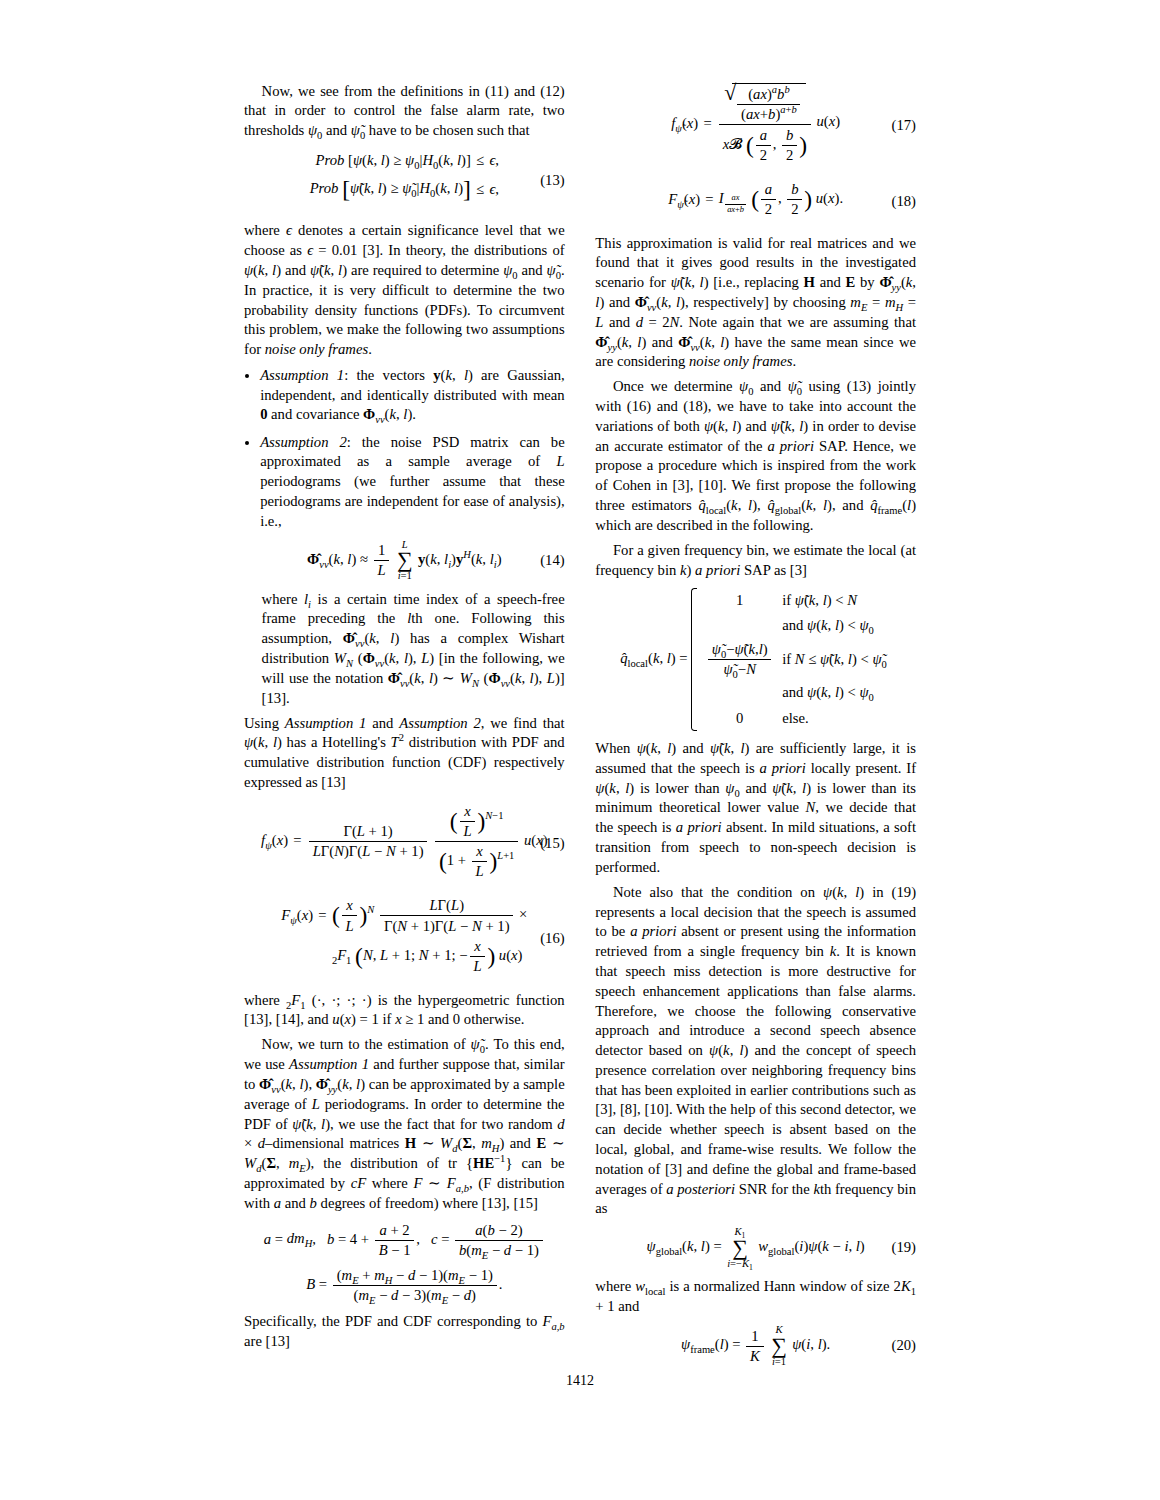Now, we see from the definitions in (11) and (12) that in order to control the false alarm rate, two thresholds ψ0 and ψ̃0 have to be chosen such that
(13)
| Prob [ ψ ( k , l ) ≥ ψ 0 / H 0 ( k , l )] | ≤ | ϵ , |
| Prob [ ψ̃ ( k , l ) ≥ ψ̃ 0 / H 0 ( k , l ) ] | ≤ | ϵ , |
where ϵ denotes a certain significance level that we choose as ϵ = 0.01 [3]. In theory, the distributions of ψ(k, l) and ψ̃(k, l) are required to determine ψ0 and ψ̃0. In practice, it is very difficult to determine the two probability density functions (PDFs). To circumvent this problem, we make the following two assumptions for noise only frames.
Assumption 1: the vectors y(k, l) are Gaussian, independent, and identically distributed with mean 0 and covariance Φvv(k, l).
Assumption 2: the noise PSD matrix can be approximated as a sample average of L periodograms (we further assume that these periodograms are independent for ease of analysis), i.e.,
(14) Φ̂vv(k, l) ≈ 1 L L∑i=1 y(k, li)yH(k, li)
where li is a certain time index of a speech-free frame preceding the lth one. Following this assumption, Φ̂vv(k, l) has a complex Wishart distribution WN (Φvv(k, l), L) [in the following, we will use the notation Φ̂vv(k, l) ∼ WN (Φvv(k, l), L)] [13].
Using Assumption 1 and Assumption 2, we find that ψ(k, l) has a Hotelling's T2 distribution with PDF and cumulative distribution function (CDF) respectively expressed as [13]
(15)
| f ψ ( x ) | = | Γ( L + 1) L Γ( N )Γ( L − N + 1) ( x L ) N −1 ( 1 + x L ) L +1 u ( x ) |
(16)
| F ψ ( x ) | = | ( x L ) N L Γ( L ) Γ( N + 1)Γ( L − N + 1) × |
| | | 2 F 1 ( N , L + 1; N + 1; − x L ) u ( x ) |
where 2F1 (·, ·; ·; ·) is the hypergeometric function [13], [14], and u(x) = 1 if x ≥ 1 and 0 otherwise.
Now, we turn to the estimation of ψ̃0. To this end, we use Assumption 1 and further suppose that, similar to Φ̂vv(k, l), Φ̂yy(k, l) can be approximated by a sample average of L periodograms. In order to determine the PDF of ψ̃(k, l), we use the fact that for two random d × d–dimensional matrices H ∼ Wd(Σ, mH) and E ∼ Wd(Σ, mE), the distribution of tr {HE−1} can be approximated by cF where F ∼ Fa,b, (F distribution with a and b degrees of freedom) where [13], [15]
a = dmH, b = 4 + a + 2 B − 1, c = a(b − 2) b(mE − d − 1)
B = (mE + mH − d − 1)(mE − 1)(mE − d − 3)(mE − d).
Specifically, the PDF and CDF corresponding to Fa,b are [13]
(17)
| f ψ̃ ( x ) | = | ( ax ) a b b ( ax + b ) a + b x 𝓑 ( a 2 , b 2 ) u ( x ) |
(18)
| F ψ̃ ( x ) | = | I ax ax + b ( a 2 , b 2 ) u ( x ). |
This approximation is valid for real matrices and we found that it gives good results in the investigated scenario for ψ̃(k, l) [i.e., replacing H and E by Φ̂yy(k, l) and Φ̂vv(k, l), respectively] by choosing mE = mH = L and d = 2N. Note again that we are assuming that Φ̂yy(k, l) and Φ̂vv(k, l) have the same mean since we are considering noise only frames.
Once we determine ψ0 and ψ̃0 using (13) jointly with (16) and (18), we have to take into account the variations of both ψ(k, l) and ψ̃(k, l) in order to devise an accurate estimator of the a priori SAP. Hence, we propose a procedure which is inspired from the work of Cohen in [3], [10]. We first propose the following three estimators q̂local(k, l), q̂global(k, l), and q̂frame(l) which are described in the following.
For a given frequency bin, we estimate the local (at frequency bin k) a priori SAP as [3]
q̂local(k, l) =
| 1 | if ψ̃ ( k , l ) < N |
| | and ψ ( k , l ) < ψ 0 |
| ψ̃ 0 − ψ̃ ( k , l ) ψ̃ 0 − N | if N ≤ ψ̃ ( k , l ) < ψ̃ 0 |
| | and ψ ( k , l ) < ψ 0 |
| 0 | else. |
When ψ(k, l) and ψ̃(k, l) are sufficiently large, it is assumed that the speech is a priori locally present. If ψ(k, l) is lower than ψ0 and ψ̃(k, l) is lower than its minimum theoretical lower value N, we decide that the speech is a priori absent. In mild situations, a soft transition from speech to non-speech decision is performed.
Note also that the condition on ψ(k, l) in (19) represents a local decision that the speech is assumed to be a priori absent or present using the information retrieved from a single frequency bin k. It is known that speech miss detection is more destructive for speech enhancement applications than false alarms. Therefore, we choose the following conservative approach and introduce a second speech absence detector based on ψ(k, l) and the concept of speech presence correlation over neighboring frequency bins that has been exploited in earlier contributions such as [3], [8], [10]. With the help of this second detector, we can decide whether speech is absent based on the local, global, and frame-wise results. We follow the notation of [3] and define the global and frame-based averages of a posteriori SNR for the kth frequency bin as
(19) ψglobal(k, l) = K1∑i=−K1 wglobal(i)ψ(k − i, l)
where wlocal is a normalized Hann window of size 2K1 + 1 and
(20) ψframe(l) = 1 K K∑i=1 ψ(i, l).
1412